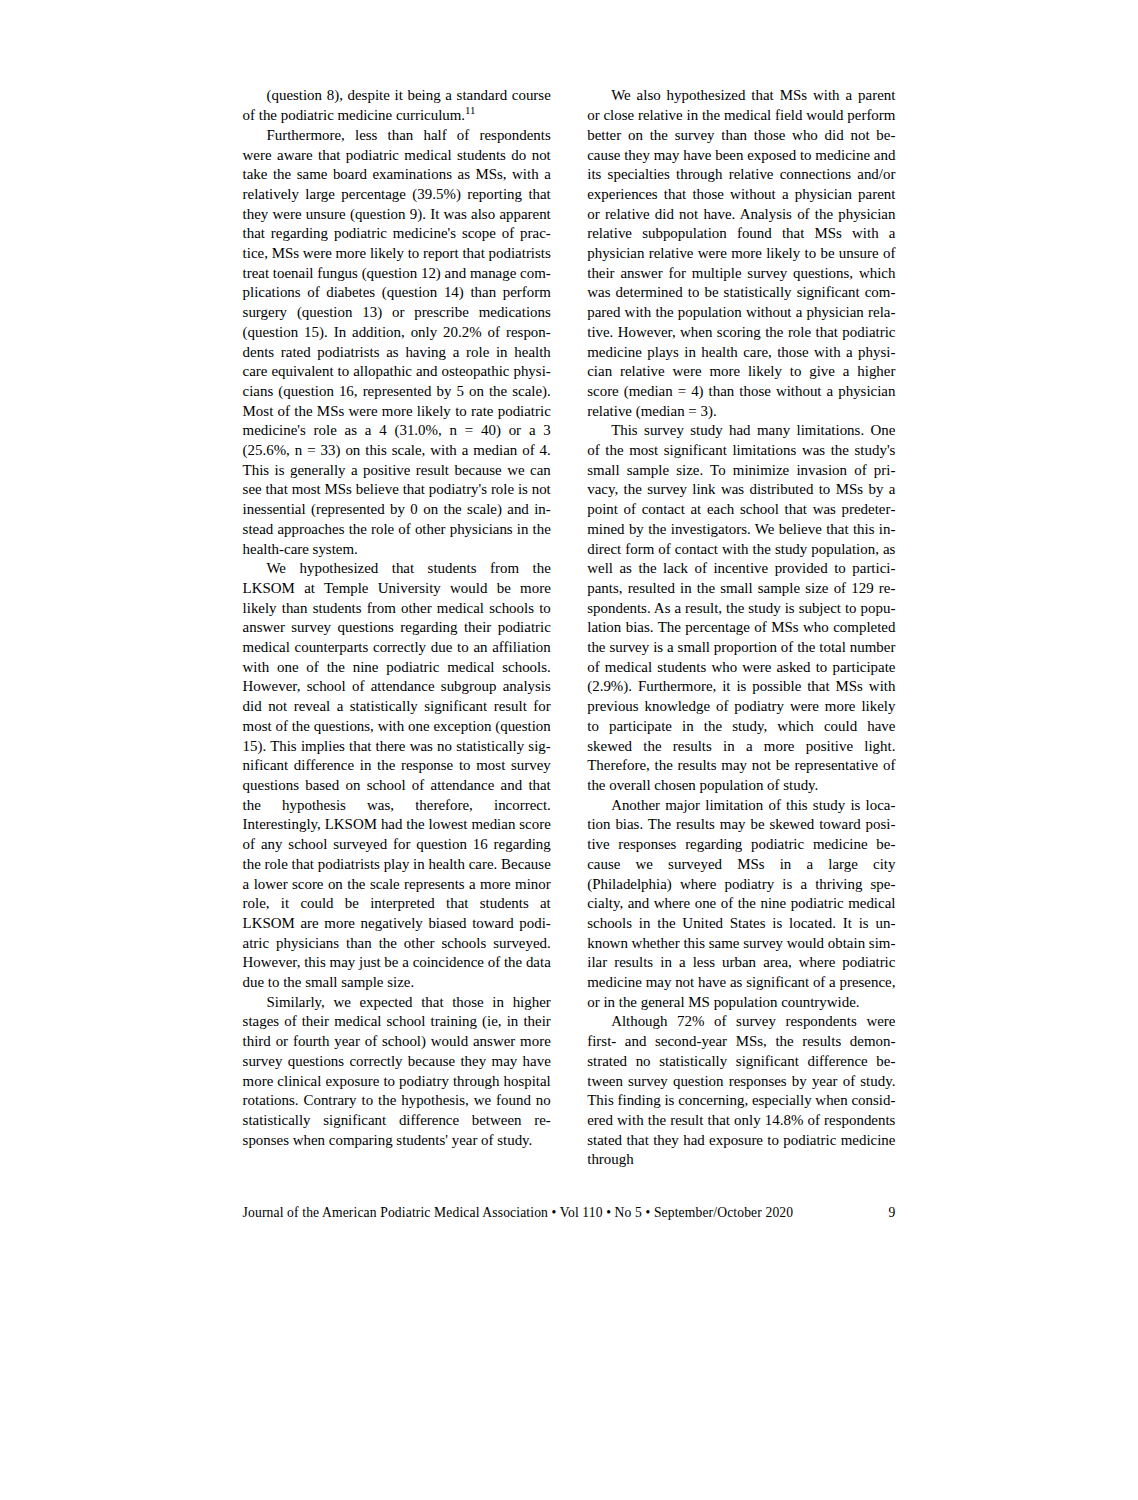(question 8), despite it being a standard course of the podiatric medicine curriculum.11
Furthermore, less than half of respondents were aware that podiatric medical students do not take the same board examinations as MSs, with a relatively large percentage (39.5%) reporting that they were unsure (question 9). It was also apparent that regarding podiatric medicine's scope of practice, MSs were more likely to report that podiatrists treat toenail fungus (question 12) and manage complications of diabetes (question 14) than perform surgery (question 13) or prescribe medications (question 15). In addition, only 20.2% of respondents rated podiatrists as having a role in health care equivalent to allopathic and osteopathic physicians (question 16, represented by 5 on the scale). Most of the MSs were more likely to rate podiatric medicine's role as a 4 (31.0%, n = 40) or a 3 (25.6%, n = 33) on this scale, with a median of 4. This is generally a positive result because we can see that most MSs believe that podiatry's role is not inessential (represented by 0 on the scale) and instead approaches the role of other physicians in the health-care system.
We hypothesized that students from the LKSOM at Temple University would be more likely than students from other medical schools to answer survey questions regarding their podiatric medical counterparts correctly due to an affiliation with one of the nine podiatric medical schools. However, school of attendance subgroup analysis did not reveal a statistically significant result for most of the questions, with one exception (question 15). This implies that there was no statistically significant difference in the response to most survey questions based on school of attendance and that the hypothesis was, therefore, incorrect. Interestingly, LKSOM had the lowest median score of any school surveyed for question 16 regarding the role that podiatrists play in health care. Because a lower score on the scale represents a more minor role, it could be interpreted that students at LKSOM are more negatively biased toward podiatric physicians than the other schools surveyed. However, this may just be a coincidence of the data due to the small sample size.
Similarly, we expected that those in higher stages of their medical school training (ie, in their third or fourth year of school) would answer more survey questions correctly because they may have more clinical exposure to podiatry through hospital rotations. Contrary to the hypothesis, we found no statistically significant difference between responses when comparing students' year of study.
We also hypothesized that MSs with a parent or close relative in the medical field would perform better on the survey than those who did not because they may have been exposed to medicine and its specialties through relative connections and/or experiences that those without a physician parent or relative did not have. Analysis of the physician relative subpopulation found that MSs with a physician relative were more likely to be unsure of their answer for multiple survey questions, which was determined to be statistically significant compared with the population without a physician relative. However, when scoring the role that podiatric medicine plays in health care, those with a physician relative were more likely to give a higher score (median = 4) than those without a physician relative (median = 3).
This survey study had many limitations. One of the most significant limitations was the study's small sample size. To minimize invasion of privacy, the survey link was distributed to MSs by a point of contact at each school that was predetermined by the investigators. We believe that this indirect form of contact with the study population, as well as the lack of incentive provided to participants, resulted in the small sample size of 129 respondents. As a result, the study is subject to population bias. The percentage of MSs who completed the survey is a small proportion of the total number of medical students who were asked to participate (2.9%). Furthermore, it is possible that MSs with previous knowledge of podiatry were more likely to participate in the study, which could have skewed the results in a more positive light. Therefore, the results may not be representative of the overall chosen population of study.
Another major limitation of this study is location bias. The results may be skewed toward positive responses regarding podiatric medicine because we surveyed MSs in a large city (Philadelphia) where podiatry is a thriving specialty, and where one of the nine podiatric medical schools in the United States is located. It is unknown whether this same survey would obtain similar results in a less urban area, where podiatric medicine may not have as significant of a presence, or in the general MS population countrywide.
Although 72% of survey respondents were first- and second-year MSs, the results demonstrated no statistically significant difference between survey question responses by year of study. This finding is concerning, especially when considered with the result that only 14.8% of respondents stated that they had exposure to podiatric medicine through
Journal of the American Podiatric Medical Association • Vol 110 • No 5 • September/October 2020
9